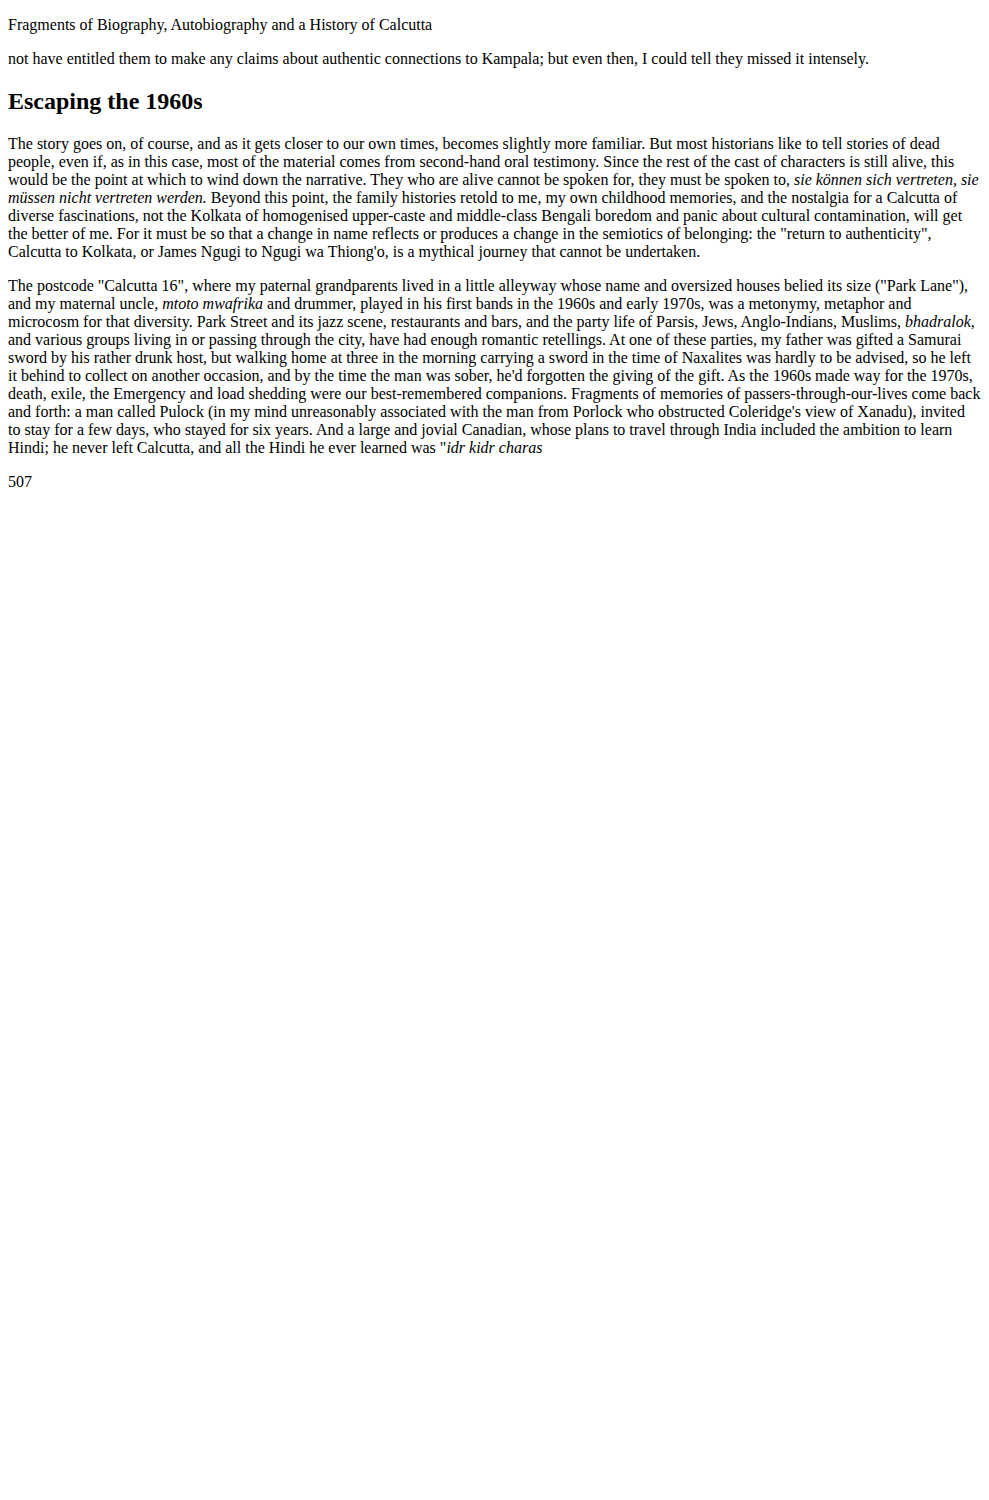Fragments of Biography, Autobiography and a History of Calcutta
not have entitled them to make any claims about authentic connections to Kampala; but even then, I could tell they missed it intensely.
Escaping the 1960s
The story goes on, of course, and as it gets closer to our own times, becomes slightly more familiar. But most historians like to tell stories of dead people, even if, as in this case, most of the material comes from second-hand oral testimony. Since the rest of the cast of characters is still alive, this would be the point at which to wind down the narrative. They who are alive cannot be spoken for, they must be spoken to, sie können sich vertreten, sie müssen nicht vertreten werden. Beyond this point, the family histories retold to me, my own childhood memories, and the nostalgia for a Calcutta of diverse fascinations, not the Kolkata of homogenised upper-caste and middle-class Bengali boredom and panic about cultural contamination, will get the better of me. For it must be so that a change in name reflects or produces a change in the semiotics of belonging: the "return to authenticity", Calcutta to Kolkata, or James Ngugi to Ngugi wa Thiong'o, is a mythical journey that cannot be undertaken.
The postcode "Calcutta 16", where my paternal grandparents lived in a little alleyway whose name and oversized houses belied its size ("Park Lane"), and my maternal uncle, mtoto mwafrika and drummer, played in his first bands in the 1960s and early 1970s, was a metonymy, metaphor and microcosm for that diversity. Park Street and its jazz scene, restaurants and bars, and the party life of Parsis, Jews, Anglo-Indians, Muslims, bhadralok, and various groups living in or passing through the city, have had enough romantic retellings. At one of these parties, my father was gifted a Samurai sword by his rather drunk host, but walking home at three in the morning carrying a sword in the time of Naxalites was hardly to be advised, so he left it behind to collect on another occasion, and by the time the man was sober, he'd forgotten the giving of the gift. As the 1960s made way for the 1970s, death, exile, the Emergency and load shedding were our best-remembered companions. Fragments of memories of passers-through-our-lives come back and forth: a man called Pulock (in my mind unreasonably associated with the man from Porlock who obstructed Coleridge's view of Xanadu), invited to stay for a few days, who stayed for six years. And a large and jovial Canadian, whose plans to travel through India included the ambition to learn Hindi; he never left Calcutta, and all the Hindi he ever learned was "idr kidr charas
507